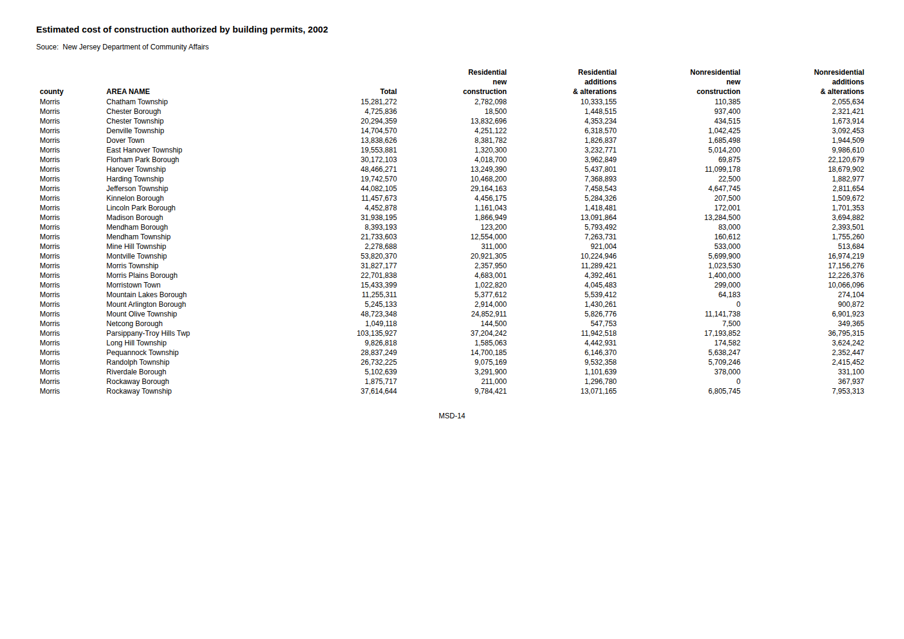Estimated cost of construction authorized by building permits, 2002
Souce: New Jersey Department of Community Affairs
| | | | Residential | Residential | Nonresidential | Nonresidential |
| --- | --- | --- | --- | --- | --- | --- |
| | | | new | additions | new | additions |
| county | AREA NAME | Total | construction | & alterations | construction | & alterations |
| Morris | Chatham Township | 15,281,272 | 2,782,098 | 10,333,155 | 110,385 | 2,055,634 |
| Morris | Chester Borough | 4,725,836 | 18,500 | 1,448,515 | 937,400 | 2,321,421 |
| Morris | Chester Township | 20,294,359 | 13,832,696 | 4,353,234 | 434,515 | 1,673,914 |
| Morris | Denville Township | 14,704,570 | 4,251,122 | 6,318,570 | 1,042,425 | 3,092,453 |
| Morris | Dover Town | 13,838,626 | 8,381,782 | 1,826,837 | 1,685,498 | 1,944,509 |
| Morris | East Hanover Township | 19,553,881 | 1,320,300 | 3,232,771 | 5,014,200 | 9,986,610 |
| Morris | Florham Park Borough | 30,172,103 | 4,018,700 | 3,962,849 | 69,875 | 22,120,679 |
| Morris | Hanover Township | 48,466,271 | 13,249,390 | 5,437,801 | 11,099,178 | 18,679,902 |
| Morris | Harding Township | 19,742,570 | 10,468,200 | 7,368,893 | 22,500 | 1,882,977 |
| Morris | Jefferson Township | 44,082,105 | 29,164,163 | 7,458,543 | 4,647,745 | 2,811,654 |
| Morris | Kinnelon Borough | 11,457,673 | 4,456,175 | 5,284,326 | 207,500 | 1,509,672 |
| Morris | Lincoln Park Borough | 4,452,878 | 1,161,043 | 1,418,481 | 172,001 | 1,701,353 |
| Morris | Madison Borough | 31,938,195 | 1,866,949 | 13,091,864 | 13,284,500 | 3,694,882 |
| Morris | Mendham Borough | 8,393,193 | 123,200 | 5,793,492 | 83,000 | 2,393,501 |
| Morris | Mendham Township | 21,733,603 | 12,554,000 | 7,263,731 | 160,612 | 1,755,260 |
| Morris | Mine Hill Township | 2,278,688 | 311,000 | 921,004 | 533,000 | 513,684 |
| Morris | Montville Township | 53,820,370 | 20,921,305 | 10,224,946 | 5,699,900 | 16,974,219 |
| Morris | Morris Township | 31,827,177 | 2,357,950 | 11,289,421 | 1,023,530 | 17,156,276 |
| Morris | Morris Plains Borough | 22,701,838 | 4,683,001 | 4,392,461 | 1,400,000 | 12,226,376 |
| Morris | Morristown Town | 15,433,399 | 1,022,820 | 4,045,483 | 299,000 | 10,066,096 |
| Morris | Mountain Lakes Borough | 11,255,311 | 5,377,612 | 5,539,412 | 64,183 | 274,104 |
| Morris | Mount Arlington Borough | 5,245,133 | 2,914,000 | 1,430,261 | 0 | 900,872 |
| Morris | Mount Olive Township | 48,723,348 | 24,852,911 | 5,826,776 | 11,141,738 | 6,901,923 |
| Morris | Netcong Borough | 1,049,118 | 144,500 | 547,753 | 7,500 | 349,365 |
| Morris | Parsippany-Troy Hills Twp | 103,135,927 | 37,204,242 | 11,942,518 | 17,193,852 | 36,795,315 |
| Morris | Long Hill Township | 9,826,818 | 1,585,063 | 4,442,931 | 174,582 | 3,624,242 |
| Morris | Pequannock Township | 28,837,249 | 14,700,185 | 6,146,370 | 5,638,247 | 2,352,447 |
| Morris | Randolph Township | 26,732,225 | 9,075,169 | 9,532,358 | 5,709,246 | 2,415,452 |
| Morris | Riverdale Borough | 5,102,639 | 3,291,900 | 1,101,639 | 378,000 | 331,100 |
| Morris | Rockaway Borough | 1,875,717 | 211,000 | 1,296,780 | 0 | 367,937 |
| Morris | Rockaway Township | 37,614,644 | 9,784,421 | 13,071,165 | 6,805,745 | 7,953,313 |
| MSD-14 |